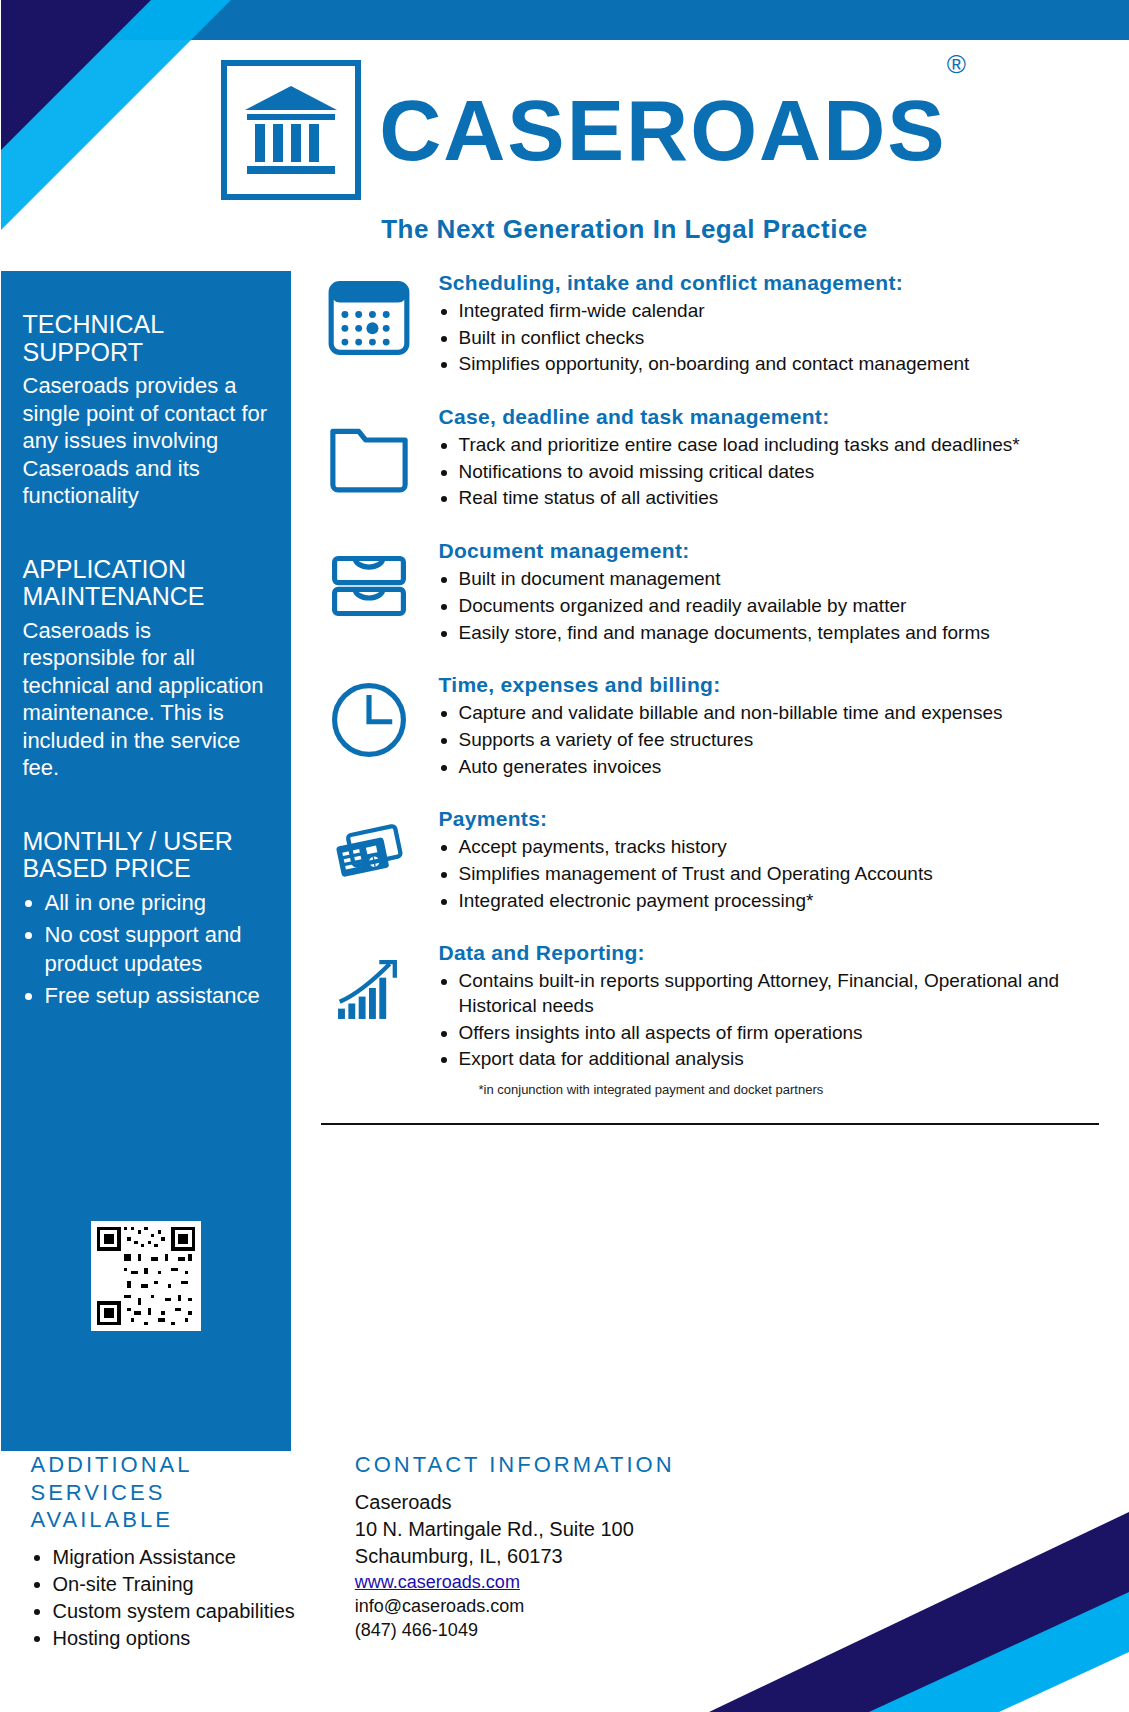CASEROADS®
The Next Generation In Legal Practice
TECHNICAL SUPPORT
Caseroads provides a single point of contact for any issues involving Caseroads and its functionality
APPLICATION MAINTENANCE
Caseroads is responsible for all technical and application maintenance. This is included in the service fee.
MONTHLY / USER BASED PRICE
All in one pricing
No cost support and product updates
Free setup assistance
Scheduling, intake and conflict management:
Integrated firm-wide calendar
Built in conflict checks
Simplifies opportunity, on-boarding and contact management
Case, deadline and task management:
Track and prioritize entire case load including tasks and deadlines*
Notifications to avoid missing critical dates
Real time status of all activities
Document management:
Built in document management
Documents organized and readily available by matter
Easily store, find and manage documents, templates and forms
Time, expenses and billing:
Capture and validate billable and non-billable time and expenses
Supports a variety of fee structures
Auto generates invoices
Payments:
Accept payments, tracks history
Simplifies management of Trust and Operating Accounts
Integrated electronic payment processing*
Data and Reporting:
Contains built-in reports supporting Attorney, Financial, Operational and Historical needs
Offers insights into all aspects of firm operations
Export data for additional analysis
*in conjunction with integrated payment and docket partners
ADDITIONAL
SERVICES
AVAILABLE
Migration Assistance
On-site Training
Custom system capabilities
Hosting options
CONTACT INFORMATION
Caseroads
10 N. Martingale Rd., Suite 100
Schaumburg, IL, 60173
www.caseroads.com
info@caseroads.com
(847) 466-1049